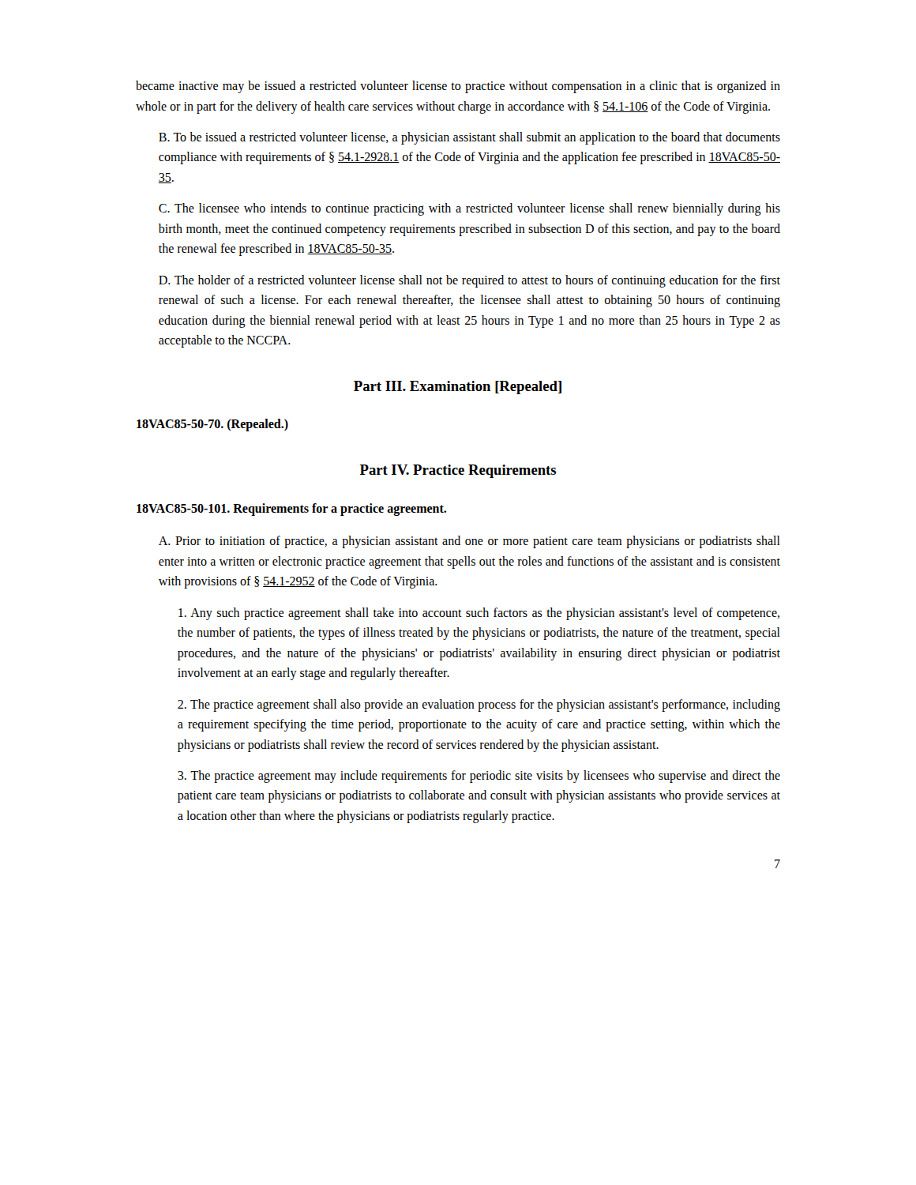became inactive may be issued a restricted volunteer license to practice without compensation in a clinic that is organized in whole or in part for the delivery of health care services without charge in accordance with § 54.1-106 of the Code of Virginia.
B. To be issued a restricted volunteer license, a physician assistant shall submit an application to the board that documents compliance with requirements of § 54.1-2928.1 of the Code of Virginia and the application fee prescribed in 18VAC85-50-35.
C. The licensee who intends to continue practicing with a restricted volunteer license shall renew biennially during his birth month, meet the continued competency requirements prescribed in subsection D of this section, and pay to the board the renewal fee prescribed in 18VAC85-50-35.
D. The holder of a restricted volunteer license shall not be required to attest to hours of continuing education for the first renewal of such a license. For each renewal thereafter, the licensee shall attest to obtaining 50 hours of continuing education during the biennial renewal period with at least 25 hours in Type 1 and no more than 25 hours in Type 2 as acceptable to the NCCPA.
Part III. Examination [Repealed]
18VAC85-50-70. (Repealed.)
Part IV. Practice Requirements
18VAC85-50-101. Requirements for a practice agreement.
A. Prior to initiation of practice, a physician assistant and one or more patient care team physicians or podiatrists shall enter into a written or electronic practice agreement that spells out the roles and functions of the assistant and is consistent with provisions of § 54.1-2952 of the Code of Virginia.
1. Any such practice agreement shall take into account such factors as the physician assistant's level of competence, the number of patients, the types of illness treated by the physicians or podiatrists, the nature of the treatment, special procedures, and the nature of the physicians' or podiatrists' availability in ensuring direct physician or podiatrist involvement at an early stage and regularly thereafter.
2. The practice agreement shall also provide an evaluation process for the physician assistant's performance, including a requirement specifying the time period, proportionate to the acuity of care and practice setting, within which the physicians or podiatrists shall review the record of services rendered by the physician assistant.
3. The practice agreement may include requirements for periodic site visits by licensees who supervise and direct the patient care team physicians or podiatrists to collaborate and consult with physician assistants who provide services at a location other than where the physicians or podiatrists regularly practice.
7